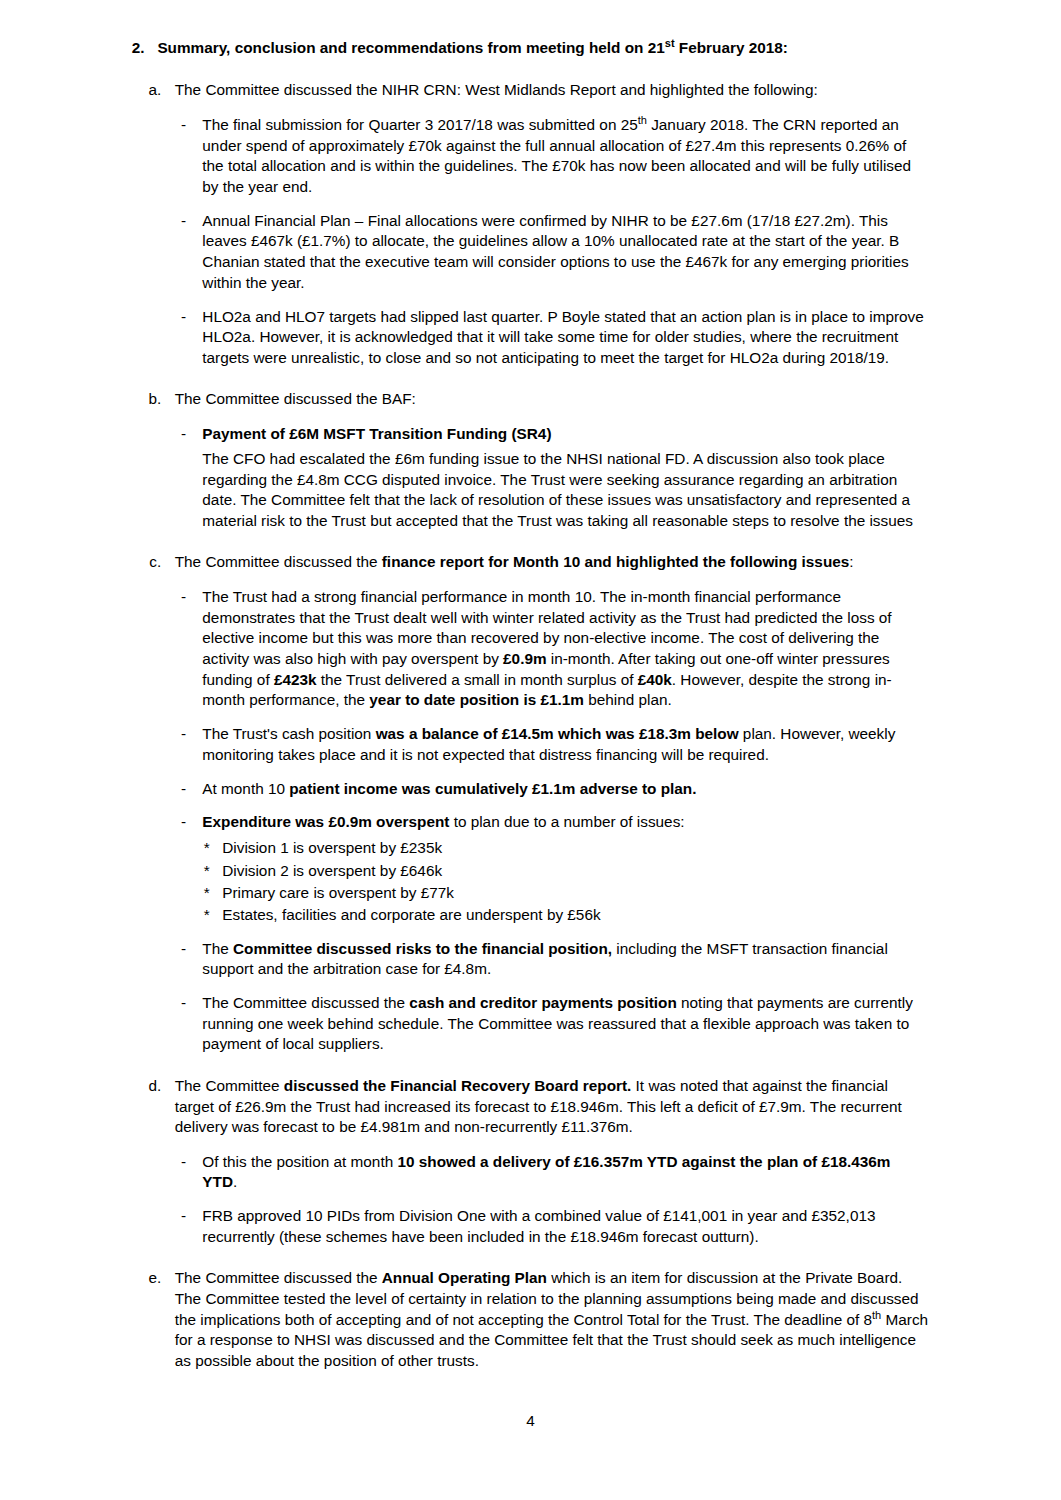2. Summary, conclusion and recommendations from meeting held on 21st February 2018:
The Committee discussed the NIHR CRN: West Midlands Report and highlighted the following:
The final submission for Quarter 3 2017/18 was submitted on 25th January 2018. The CRN reported an under spend of approximately £70k against the full annual allocation of £27.4m this represents 0.26% of the total allocation and is within the guidelines. The £70k has now been allocated and will be fully utilised by the year end.
Annual Financial Plan – Final allocations were confirmed by NIHR to be £27.6m (17/18 £27.2m). This leaves £467k (£1.7%) to allocate, the guidelines allow a 10% unallocated rate at the start of the year. B Chanian stated that the executive team will consider options to use the £467k for any emerging priorities within the year.
HLO2a and HLO7 targets had slipped last quarter. P Boyle stated that an action plan is in place to improve HLO2a. However, it is acknowledged that it will take some time for older studies, where the recruitment targets were unrealistic, to close and so not anticipating to meet the target for HLO2a during 2018/19.
The Committee discussed the BAF:
Payment of £6M MSFT Transition Funding (SR4)
The CFO had escalated the £6m funding issue to the NHSI national FD. A discussion also took place regarding the £4.8m CCG disputed invoice. The Trust were seeking assurance regarding an arbitration date. The Committee felt that the lack of resolution of these issues was unsatisfactory and represented a material risk to the Trust but accepted that the Trust was taking all reasonable steps to resolve the issues
The Committee discussed the finance report for Month 10 and highlighted the following issues:
The Trust had a strong financial performance in month 10. The in-month financial performance demonstrates that the Trust dealt well with winter related activity as the Trust had predicted the loss of elective income but this was more than recovered by non-elective income. The cost of delivering the activity was also high with pay overspent by £0.9m in-month. After taking out one-off winter pressures funding of £423k the Trust delivered a small in month surplus of £40k. However, despite the strong in-month performance, the year to date position is £1.1m behind plan.
The Trust's cash position was a balance of £14.5m which was £18.3m below plan. However, weekly monitoring takes place and it is not expected that distress financing will be required.
At month 10 patient income was cumulatively £1.1m adverse to plan.
Expenditure was £0.9m overspent to plan due to a number of issues:
Division 1 is overspent by £235k
Division 2 is overspent by £646k
Primary care is overspent by £77k
Estates, facilities and corporate are underspent by £56k
The Committee discussed risks to the financial position, including the MSFT transaction financial support and the arbitration case for £4.8m.
The Committee discussed the cash and creditor payments position noting that payments are currently running one week behind schedule. The Committee was reassured that a flexible approach was taken to payment of local suppliers.
The Committee discussed the Financial Recovery Board report. It was noted that against the financial target of £26.9m the Trust had increased its forecast to £18.946m. This left a deficit of £7.9m. The recurrent delivery was forecast to be £4.981m and non-recurrently £11.376m.
Of this the position at month 10 showed a delivery of £16.357m YTD against the plan of £18.436m YTD.
FRB approved 10 PIDs from Division One with a combined value of £141,001 in year and £352,013 recurrently (these schemes have been included in the £18.946m forecast outturn).
The Committee discussed the Annual Operating Plan which is an item for discussion at the Private Board. The Committee tested the level of certainty in relation to the planning assumptions being made and discussed the implications both of accepting and of not accepting the Control Total for the Trust. The deadline of 8th March for a response to NHSI was discussed and the Committee felt that the Trust should seek as much intelligence as possible about the position of other trusts.
4